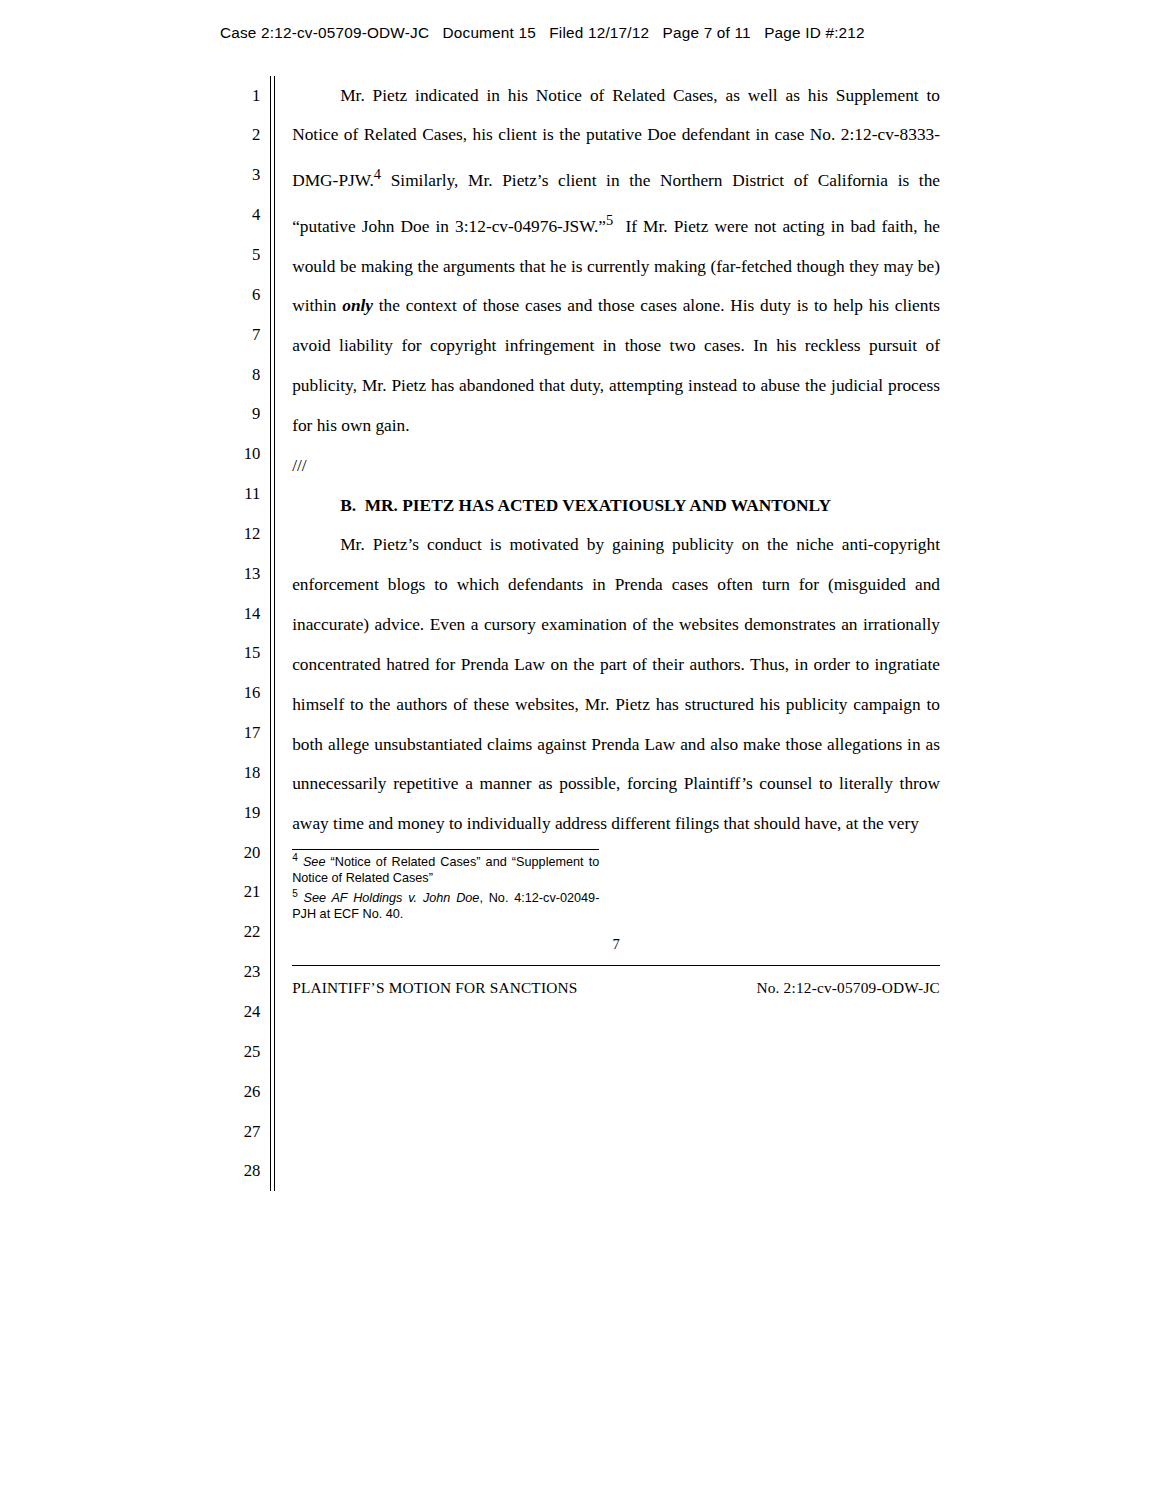Case 2:12-cv-05709-ODW-JC Document 15 Filed 12/17/12 Page 7 of 11 Page ID #:212
1
2
3
4
5
6
7
8
9
10
11
12
13
14
15
16
17
18
19
20
21
22
23
24
25
26
27
28
Mr. Pietz indicated in his Notice of Related Cases, as well as his Supplement to Notice of Related Cases, his client is the putative Doe defendant in case No. 2:12-cv-8333-DMG-PJW.4 Similarly, Mr. Pietz’s client in the Northern District of California is the “putative John Doe in 3:12-cv-04976-JSW.”5 If Mr. Pietz were not acting in bad faith, he would be making the arguments that he is currently making (far-fetched though they may be) within only the context of those cases and those cases alone. His duty is to help his clients avoid liability for copyright infringement in those two cases. In his reckless pursuit of publicity, Mr. Pietz has abandoned that duty, attempting instead to abuse the judicial process for his own gain.
///
B. MR. PIETZ HAS ACTED VEXATIOUSLY AND WANTONLY
Mr. Pietz’s conduct is motivated by gaining publicity on the niche anti-copyright enforcement blogs to which defendants in Prenda cases often turn for (misguided and inaccurate) advice. Even a cursory examination of the websites demonstrates an irrationally concentrated hatred for Prenda Law on the part of their authors. Thus, in order to ingratiate himself to the authors of these websites, Mr. Pietz has structured his publicity campaign to both allege unsubstantiated claims against Prenda Law and also make those allegations in as unnecessarily repetitive a manner as possible, forcing Plaintiff’s counsel to literally throw away time and money to individually address different filings that should have, at the very
4 See “Notice of Related Cases” and “Supplement to Notice of Related Cases”
5 See AF Holdings v. John Doe, No. 4:12-cv-02049-PJH at ECF No. 40.
7
PLAINTIFF’S MOTION FOR SANCTIONS No. 2:12-cv-05709-ODW-JC